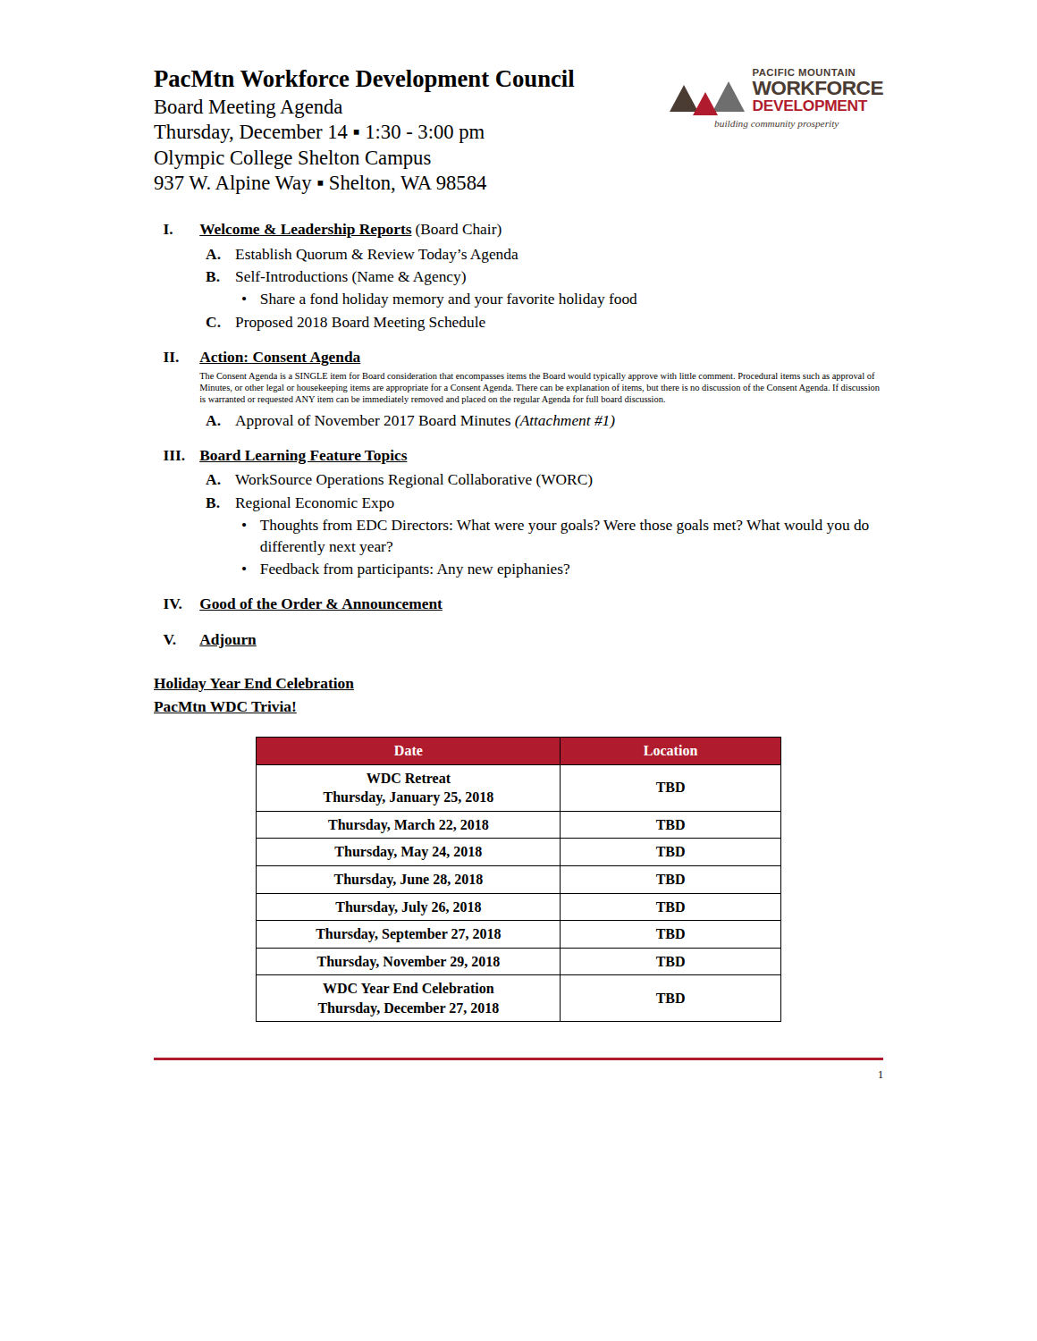PacMtn Workforce Development Council
Board Meeting Agenda
Thursday, December 14 ▪ 1:30 - 3:00 pm
Olympic College Shelton Campus
937 W. Alpine Way ▪ Shelton, WA 98584
PACIFIC MOUNTAIN
WORKFORCE
DEVELOPMENT
building community prosperity
Welcome & Leadership Reports (Board Chair)
Establish Quorum & Review Today’s Agenda
Self-Introductions (Name & Agency)
Share a fond holiday memory and your favorite holiday food
Proposed 2018 Board Meeting Schedule
Action: Consent Agenda
The Consent Agenda is a SINGLE item for Board consideration that encompasses items the Board would typically approve with little comment. Procedural items such as approval of Minutes, or other legal or housekeeping items are appropriate for a Consent Agenda. There can be explanation of items, but there is no discussion of the Consent Agenda. If discussion is warranted or requested ANY item can be immediately removed and placed on the regular Agenda for full board discussion.
Approval of November 2017 Board Minutes (Attachment #1)
Board Learning Feature Topics
WorkSource Operations Regional Collaborative (WORC)
Regional Economic Expo
Thoughts from EDC Directors: What were your goals? Were those goals met? What would you do differently next year?
Feedback from participants: Any new epiphanies?
Good of the Order & Announcement
Adjourn
Holiday Year End Celebration
PacMtn WDC Trivia!
| Date | Location |
| --- | --- |
| WDC Retreat Thursday, January 25, 2018 | TBD |
| Thursday, March 22, 2018 | TBD |
| Thursday, May 24, 2018 | TBD |
| Thursday, June 28, 2018 | TBD |
| Thursday, July 26, 2018 | TBD |
| Thursday, September 27, 2018 | TBD |
| Thursday, November 29, 2018 | TBD |
| WDC Year End Celebration Thursday, December 27, 2018 | TBD |
1